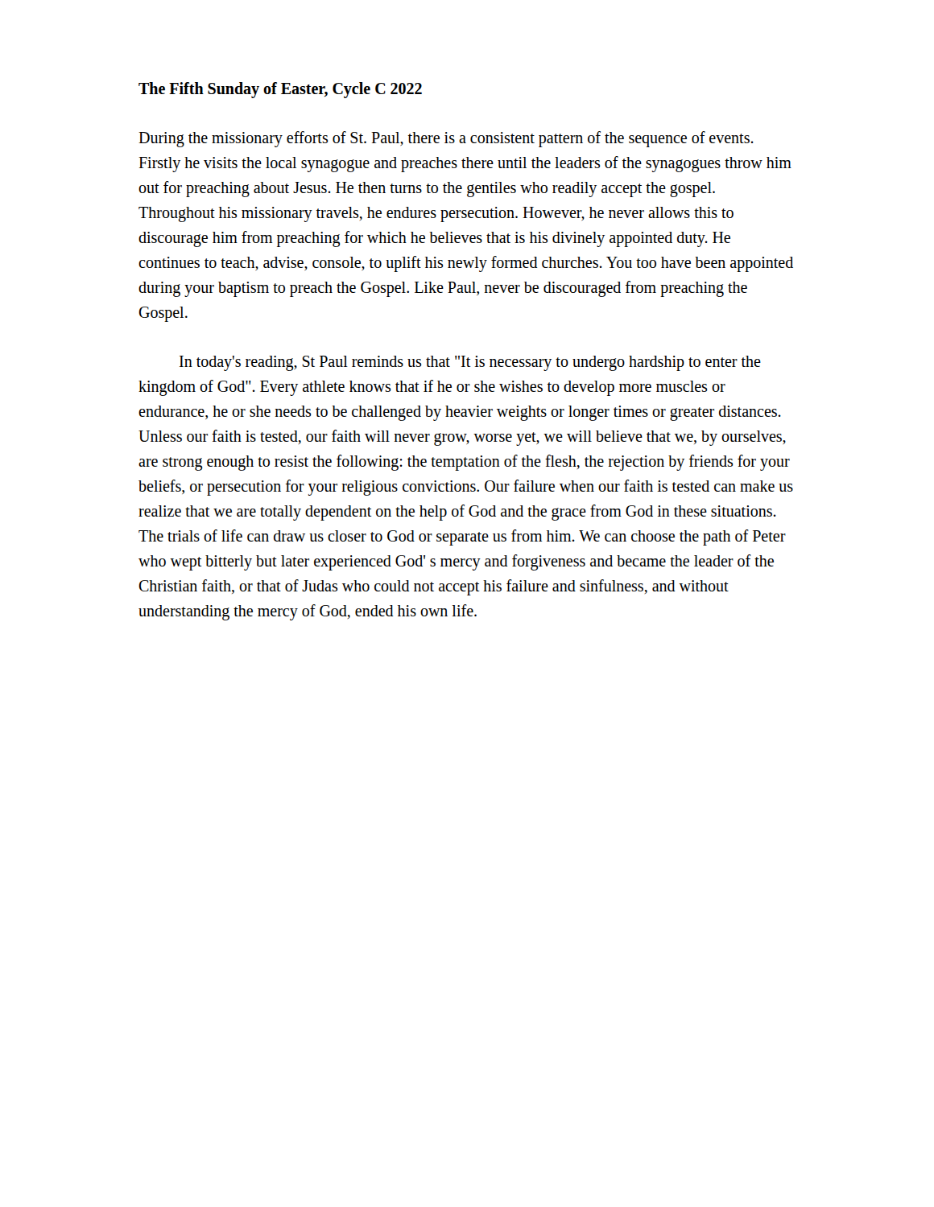The Fifth Sunday of Easter, Cycle C 2022
During the missionary efforts of St. Paul, there is a consistent pattern of the sequence of events. Firstly he visits the local synagogue and preaches there until the leaders of the synagogues throw him out for preaching about Jesus. He then turns to the gentiles who readily accept the gospel. Throughout his missionary travels, he endures persecution. However, he never allows this to discourage him from preaching for which he believes that is his divinely appointed duty. He continues to teach, advise, console, to uplift his newly formed churches. You too have been appointed during your baptism to preach the Gospel. Like Paul, never be discouraged from preaching the Gospel.
In today's reading, St Paul reminds us that "It is necessary to undergo hardship to enter the kingdom of God". Every athlete knows that if he or she wishes to develop more muscles or endurance, he or she needs to be challenged by heavier weights or longer times or greater distances. Unless our faith is tested, our faith will never grow, worse yet, we will believe that we, by ourselves, are strong enough to resist the following: the temptation of the flesh, the rejection by friends for your beliefs, or persecution for your religious convictions. Our failure when our faith is tested can make us realize that we are totally dependent on the help of God and the grace from God in these situations. The trials of life can draw us closer to God or separate us from him. We can choose the path of Peter who wept bitterly but later experienced God' s mercy and forgiveness and became the leader of the Christian faith, or that of Judas who could not accept his failure and sinfulness, and without understanding the mercy of God, ended his own life.